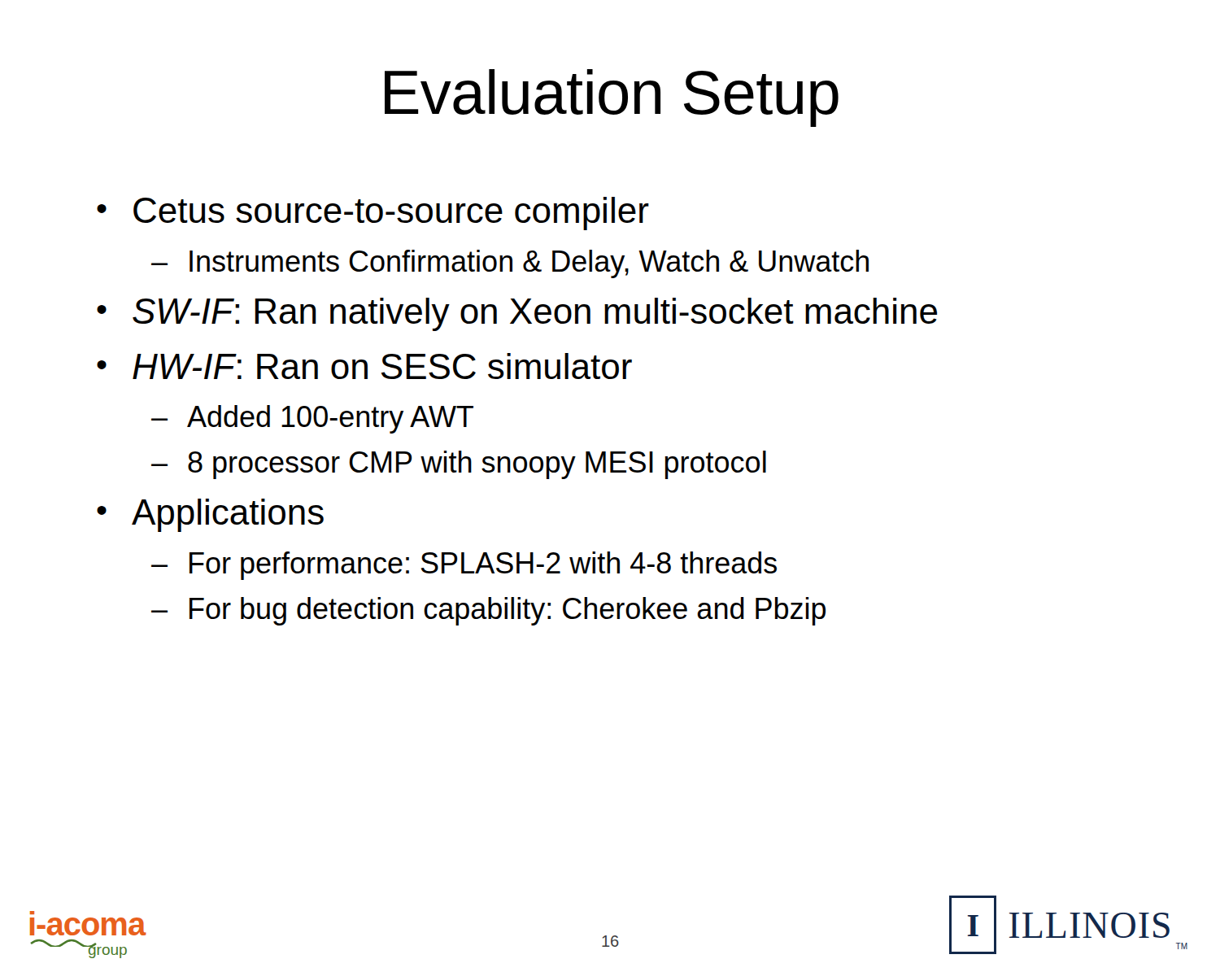Evaluation Setup
Cetus source-to-source compiler
Instruments Confirmation & Delay, Watch & Unwatch
SW-IF: Ran natively on Xeon multi-socket machine
HW-IF: Ran on SESC simulator
Added 100-entry AWT
8 processor CMP with snoopy MESI protocol
Applications
For performance: SPLASH-2 with 4-8 threads
For bug detection capability: Cherokee and Pbzip
16
i-acoma group
ILLINOIS
TM